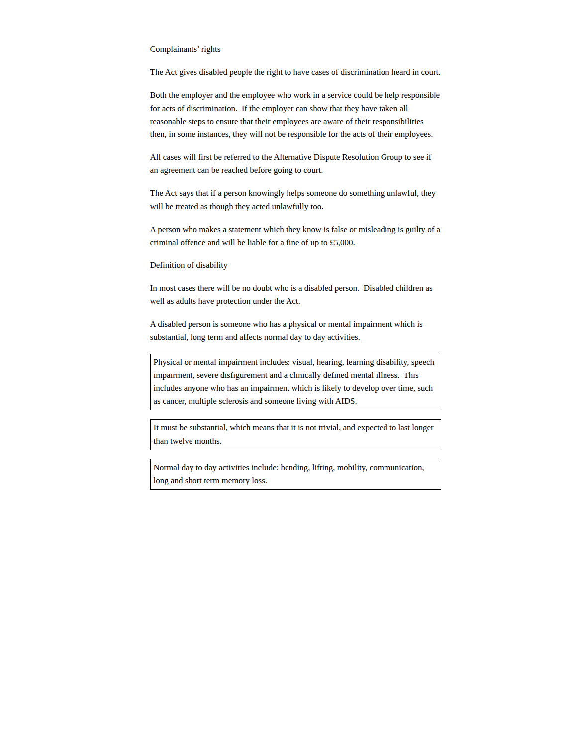Complainants’ rights
The Act gives disabled people the right to have cases of discrimination heard in court.
Both the employer and the employee who work in a service could be help responsible for acts of discrimination. If the employer can show that they have taken all reasonable steps to ensure that their employees are aware of their responsibilities then, in some instances, they will not be responsible for the acts of their employees.
All cases will first be referred to the Alternative Dispute Resolution Group to see if an agreement can be reached before going to court.
The Act says that if a person knowingly helps someone do something unlawful, they will be treated as though they acted unlawfully too.
A person who makes a statement which they know is false or misleading is guilty of a criminal offence and will be liable for a fine of up to £5,000.
Definition of disability
In most cases there will be no doubt who is a disabled person. Disabled children as well as adults have protection under the Act.
A disabled person is someone who has a physical or mental impairment which is substantial, long term and affects normal day to day activities.
Physical or mental impairment includes: visual, hearing, learning disability, speech impairment, severe disfigurement and a clinically defined mental illness. This includes anyone who has an impairment which is likely to develop over time, such as cancer, multiple sclerosis and someone living with AIDS.
It must be substantial, which means that it is not trivial, and expected to last longer than twelve months.
Normal day to day activities include: bending, lifting, mobility, communication, long and short term memory loss.